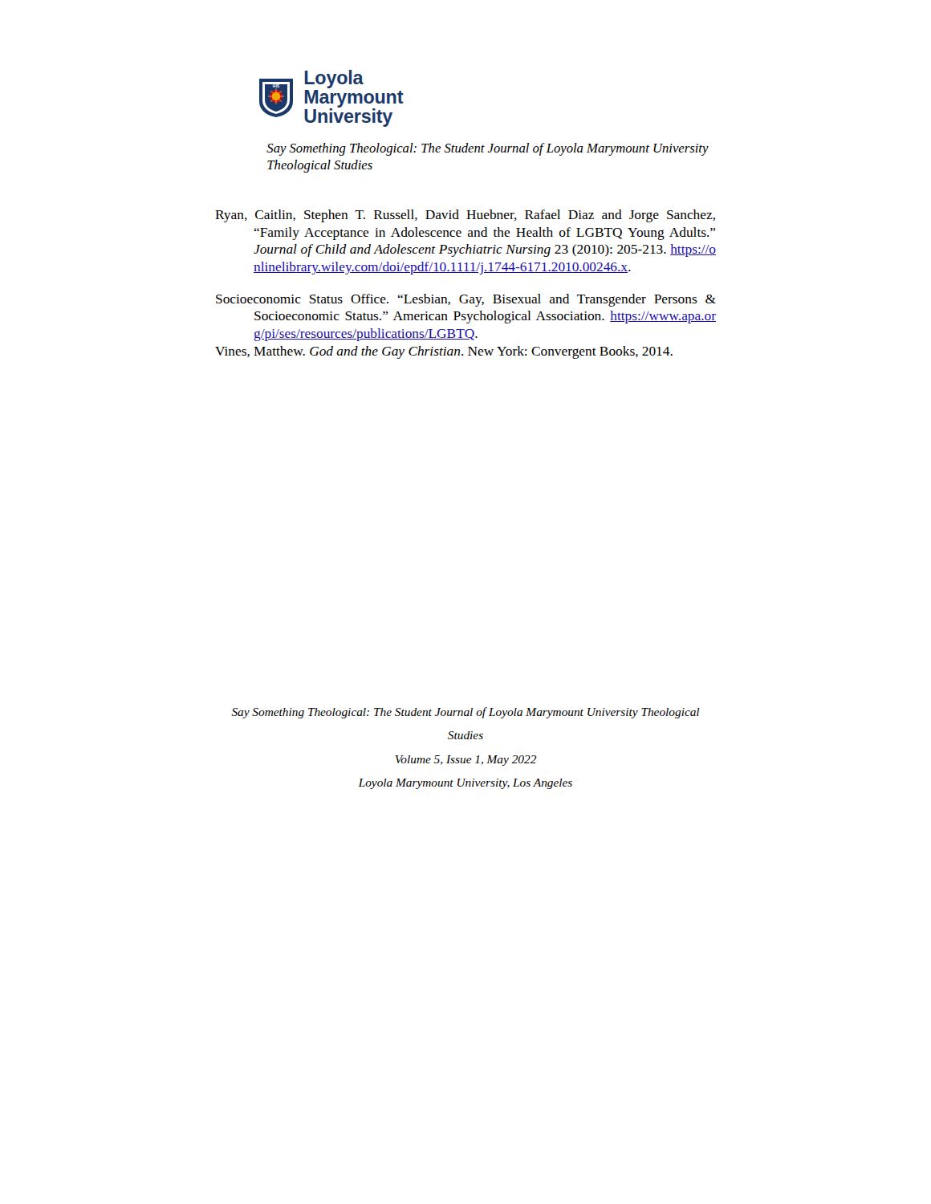IHS
Loyola
Marymount
University
Say Something Theological: The Student Journal of Loyola Marymount University Theological Studies
Ryan, Caitlin, Stephen T. Russell, David Huebner, Rafael Diaz and Jorge Sanchez, “Family Acceptance in Adolescence and the Health of LGBTQ Young Adults.” Journal of Child and Adolescent Psychiatric Nursing 23 (2010): 205-213. https://onlinelibrary.wiley.com/doi/epdf/10.1111/j.1744-6171.2010.00246.x.
Socioeconomic Status Office. “Lesbian, Gay, Bisexual and Transgender Persons & Socioeconomic Status.” American Psychological Association. https://www.apa.org/pi/ses/resources/publications/LGBTQ.
Vines, Matthew. God and the Gay Christian. New York: Convergent Books, 2014.
Say Something Theological: The Student Journal of Loyola Marymount University Theological Studies
Volume 5, Issue 1, May 2022
Loyola Marymount University, Los Angeles